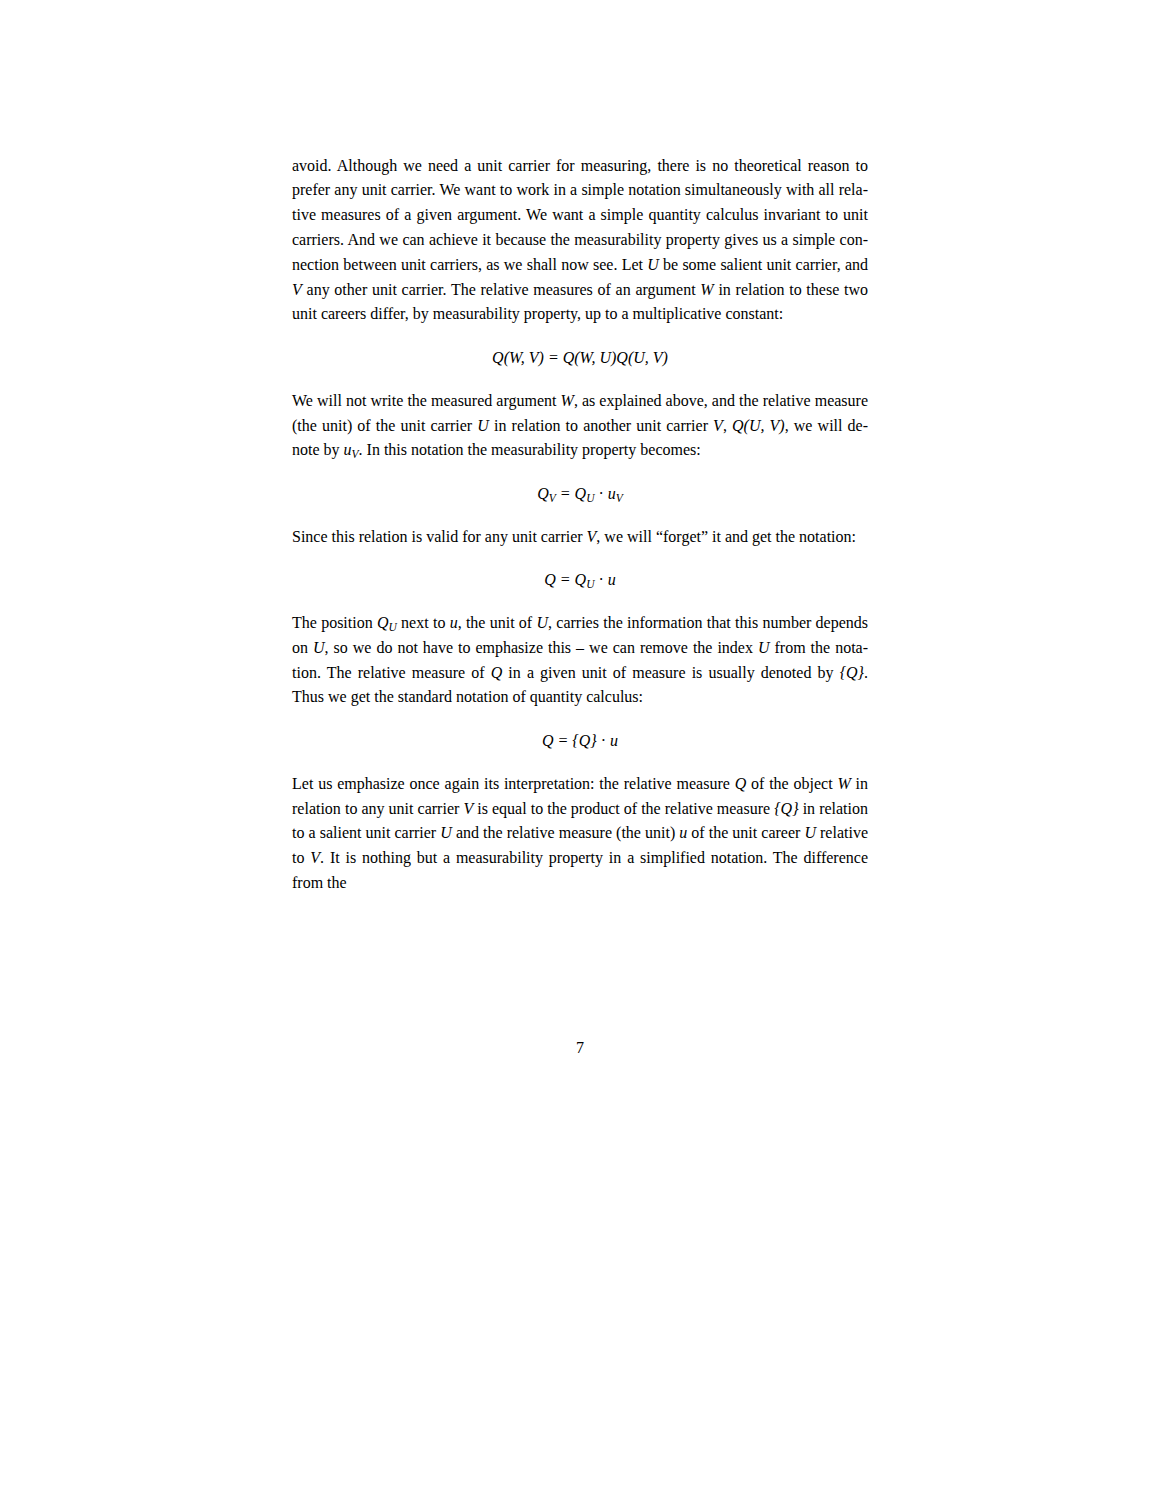avoid. Although we need a unit carrier for measuring, there is no theoretical reason to prefer any unit carrier. We want to work in a simple notation simultaneously with all relative measures of a given argument. We want a simple quantity calculus invariant to unit carriers. And we can achieve it because the measurability property gives us a simple connection between unit carriers, as we shall now see. Let U be some salient unit carrier, and V any other unit carrier. The relative measures of an argument W in relation to these two unit careers differ, by measurability property, up to a multiplicative constant:
Q(W, V) = Q(W, U)Q(U, V)
We will not write the measured argument W, as explained above, and the relative measure (the unit) of the unit carrier U in relation to another unit carrier V, Q(U, V), we will denote by uV. In this notation the measurability property becomes:
QV = QU · uV
Since this relation is valid for any unit carrier V, we will “forget” it and get the notation:
Q = QU · u
The position QU next to u, the unit of U, carries the information that this number depends on U, so we do not have to emphasize this – we can remove the index U from the notation. The relative measure of Q in a given unit of measure is usually denoted by {Q}. Thus we get the standard notation of quantity calculus:
Q = {Q} · u
Let us emphasize once again its interpretation: the relative measure Q of the object W in relation to any unit carrier V is equal to the product of the relative measure {Q} in relation to a salient unit carrier U and the relative measure (the unit) u of the unit career U relative to V. It is nothing but a measurability property in a simplified notation. The difference from the
7